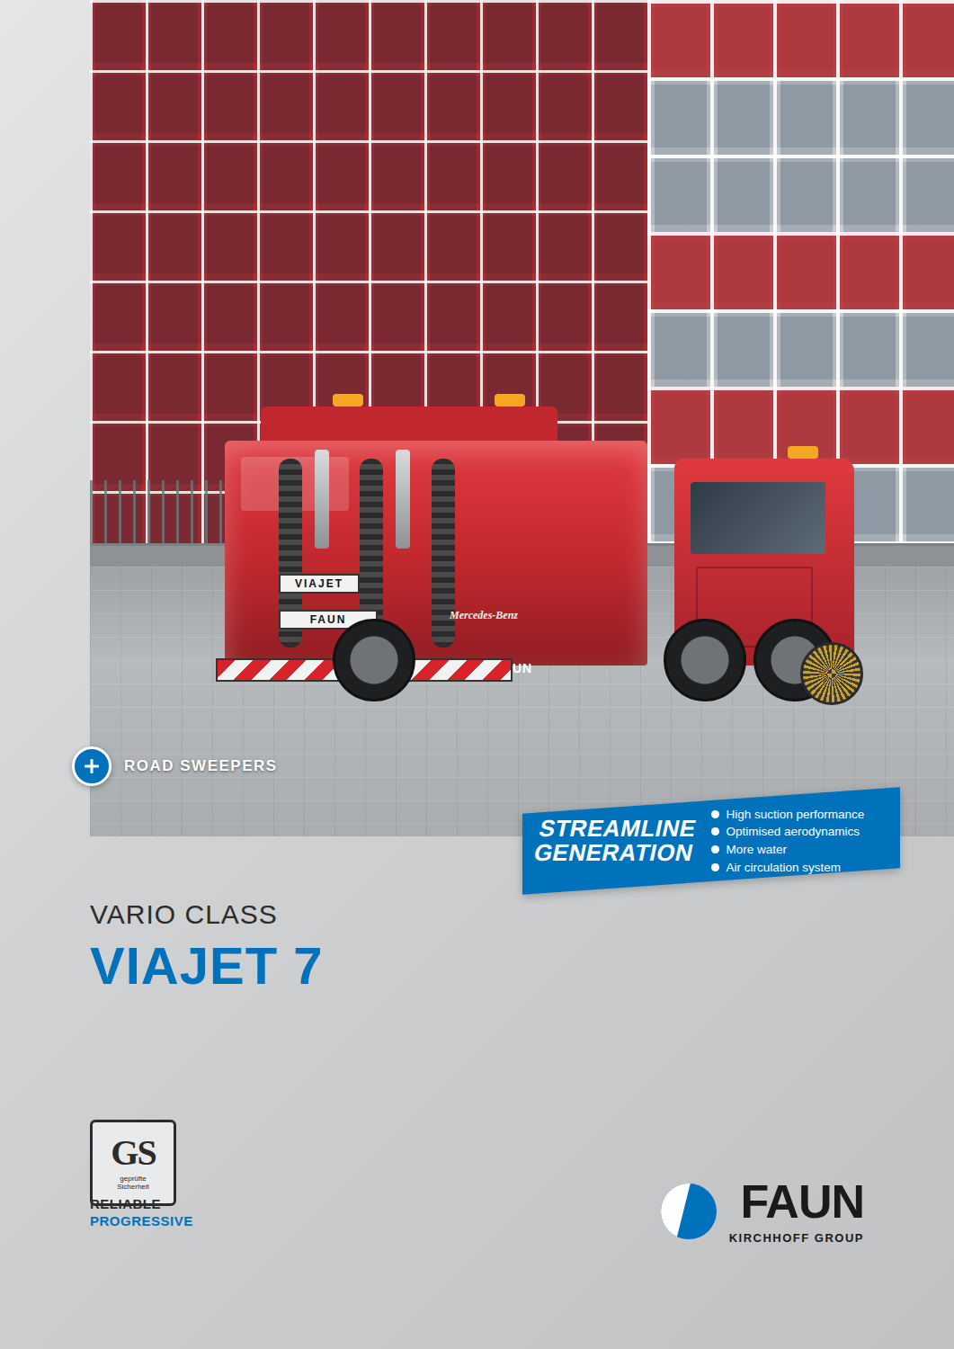VIAJET
FAUN
Mercedes-Benz
FAUN
ROAD SWEEPERS
Streamline
Generation
High suction performance
Optimised aerodynamics
More water
Air circulation system
Vario Class
VIAJET 7
GS geprüfte
Sicherheit
RELIABLE
PROGRESSIVE
FAUN KIRCHHOFF GROUP